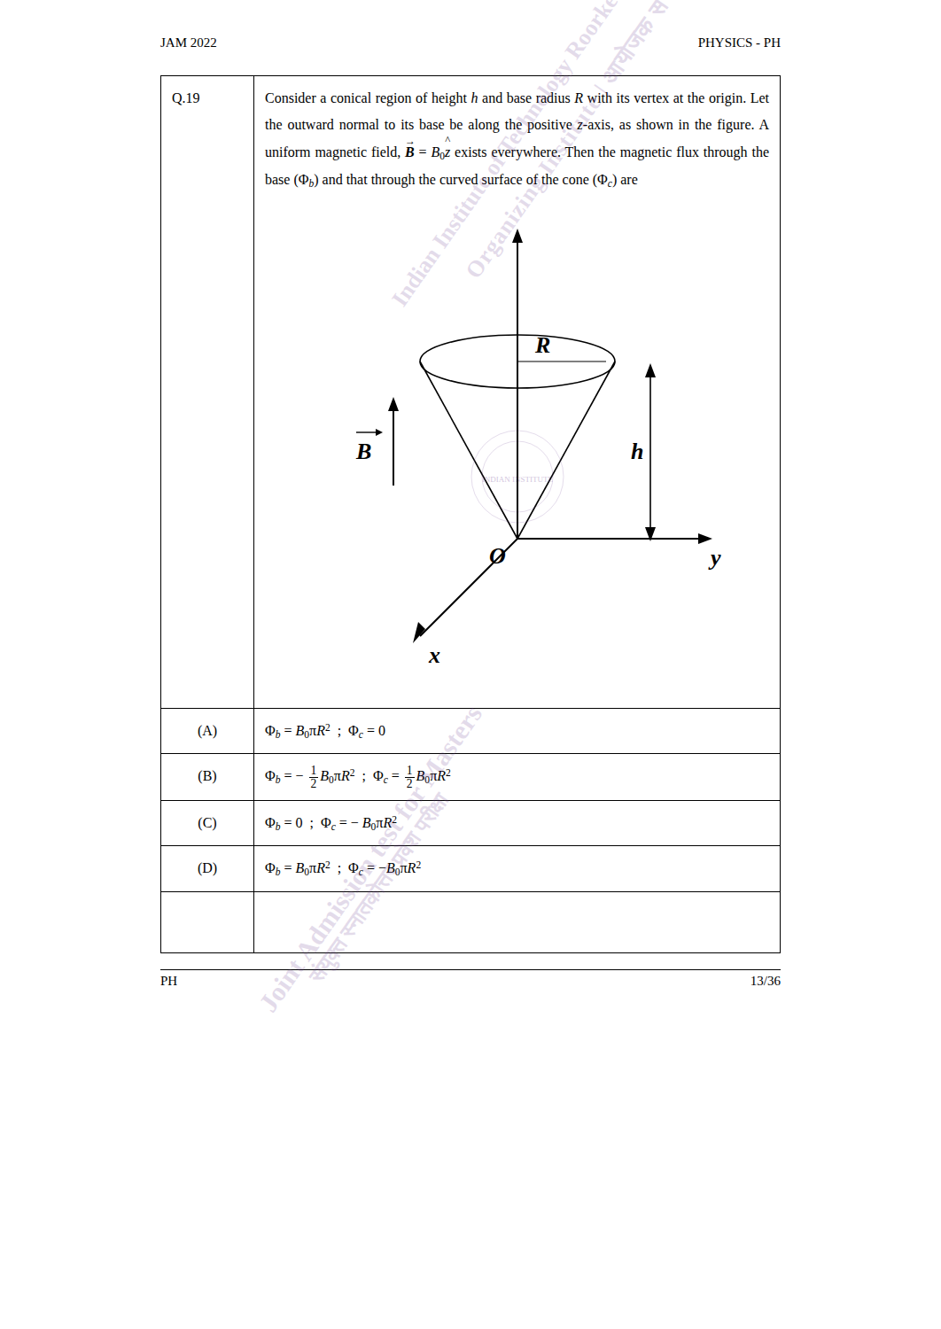JAM 2022
PHYSICS - PH
Organizing Institute | आयोजक संस्थान
Indian Institute of Technology Roorkee
Joint Admission test for Masters
संयुक्त स्नातकोत्तर प्रवेश परीक्षा
| Q.19 | Consider a conical region of height h and base radius R with its vertex at the origin. Let the outward normal to its base be along the positive z -axis, as shown in the figure. A uniform magnetic field, B = B 0 z exists everywhere. Then the magnetic flux through the base (Φ b ) and that through the curved surface of the cone (Φ c ) are y x R B h O INDIAN INSTITUTE |
| (A) | Φ b = B 0 π R 2 ; Φ c = 0 |
| (B) | Φ b = − 1 2 B 0 π R 2 ; Φ c = 1 2 B 0 π R 2 |
| (C) | Φ b = 0 ; Φ c = − B 0 π R 2 |
| (D) | Φ b = B 0 π R 2 ; Φ c = − B 0 π R 2 |
PH
13/36